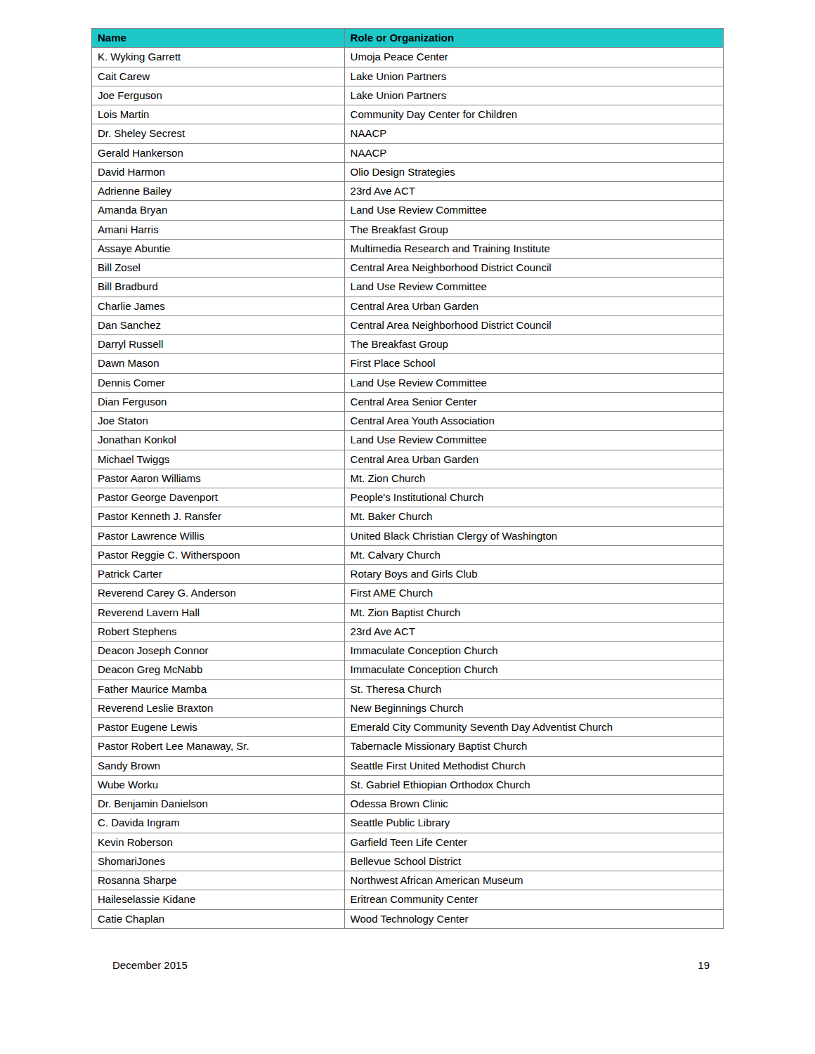| Name | Role or Organization |
| --- | --- |
| K. Wyking Garrett | Umoja Peace Center |
| Cait Carew | Lake Union Partners |
| Joe Ferguson | Lake Union Partners |
| Lois Martin | Community Day Center for Children |
| Dr. Sheley Secrest | NAACP |
| Gerald Hankerson | NAACP |
| David Harmon | Olio Design Strategies |
| Adrienne Bailey | 23rd Ave ACT |
| Amanda Bryan | Land Use Review Committee |
| Amani Harris | The Breakfast Group |
| Assaye Abuntie | Multimedia Research and Training Institute |
| Bill Zosel | Central Area Neighborhood District Council |
| Bill Bradburd | Land Use Review Committee |
| Charlie James | Central Area Urban Garden |
| Dan Sanchez | Central Area Neighborhood District Council |
| Darryl Russell | The Breakfast Group |
| Dawn Mason | First Place School |
| Dennis Comer | Land Use Review Committee |
| Dian Ferguson | Central Area Senior Center |
| Joe Staton | Central Area Youth Association |
| Jonathan Konkol | Land Use Review Committee |
| Michael Twiggs | Central Area Urban Garden |
| Pastor Aaron Williams | Mt. Zion Church |
| Pastor George Davenport | People's Institutional Church |
| Pastor Kenneth J. Ransfer | Mt. Baker Church |
| Pastor Lawrence Willis | United Black Christian Clergy of Washington |
| Pastor Reggie C. Witherspoon | Mt. Calvary Church |
| Patrick Carter | Rotary Boys and Girls Club |
| Reverend Carey G. Anderson | First AME Church |
| Reverend Lavern Hall | Mt. Zion Baptist Church |
| Robert Stephens | 23rd Ave ACT |
| Deacon Joseph Connor | Immaculate Conception Church |
| Deacon Greg McNabb | Immaculate Conception Church |
| Father Maurice Mamba | St. Theresa Church |
| Reverend Leslie Braxton | New Beginnings Church |
| Pastor Eugene Lewis | Emerald City Community Seventh Day Adventist Church |
| Pastor Robert Lee Manaway, Sr. | Tabernacle Missionary Baptist Church |
| Sandy Brown | Seattle First United Methodist Church |
| Wube Worku | St. Gabriel Ethiopian Orthodox Church |
| Dr. Benjamin Danielson | Odessa Brown Clinic |
| C. Davida Ingram | Seattle Public Library |
| Kevin Roberson | Garfield Teen Life Center |
| ShomariJones | Bellevue School District |
| Rosanna Sharpe | Northwest African American Museum |
| Haileselassie Kidane | Eritrean Community Center |
| Catie Chaplan | Wood Technology Center |
December 2015 19